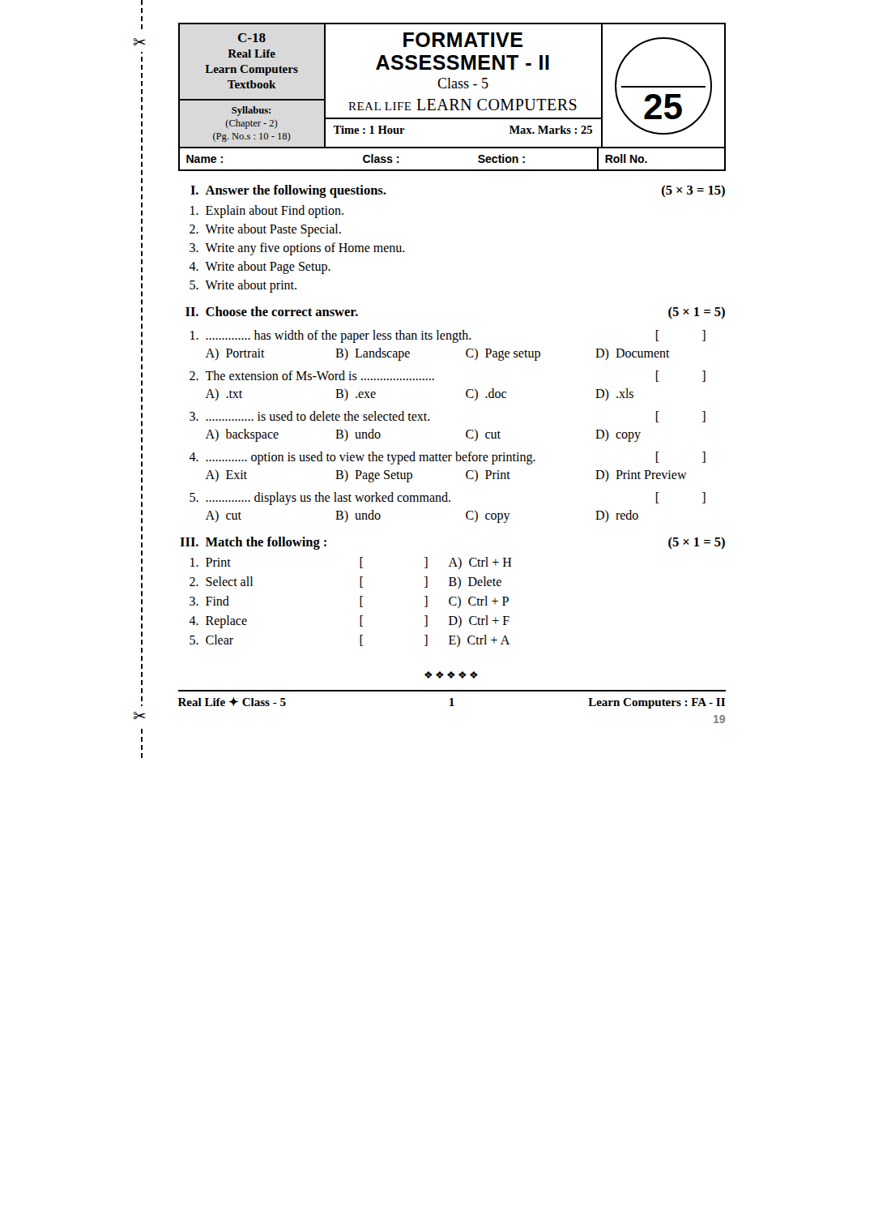✂
✂
C-18
Real Life
Learn Computers
Textbook
Syllabus:
(Chapter - 2)
(Pg. No.s : 10 - 18)
FORMATIVE ASSESSMENT - II
Class - 5
REAL LIFE LEARN COMPUTERS
Time : 1 Hour Max. Marks : 25
25
Name :
Class :
Section :
Roll No.
I. Answer the following questions. (5 × 3 = 15)
1. Explain about Find option.
2. Write about Paste Special.
3. Write any five options of Home menu.
4. Write about Page Setup.
5. Write about print.
II. Choose the correct answer. (5 × 1 = 5)
1. .............. has width of the paper less than its length. [ ]
A) Portrait
B) Landscape
C) Page setup
D) Document
2. The extension of Ms-Word is ....................... [ ]
A).txt
B).exe
C).doc
D).xls
3. ............... is used to delete the selected text. [ ]
A) backspace
B) undo
C) cut
D) copy
4. ............. option is used to view the typed matter before printing. [ ]
A) Exit
B) Page Setup
C) Print
D) Print Preview
5. .............. displays us the last worked command. [ ]
A) cut
B) undo
C) copy
D) redo
III. Match the following : (5 × 1 = 5)
1. Print [ ] A) Ctrl + H
2. Select all [ ] B) Delete
3. Find [ ] C) Ctrl + P
4. Replace [ ] D) Ctrl + F
5. Clear [ ] E) Ctrl + A
❖❖❖❖❖
Real Life ✦ Class - 5
1
Learn Computers : FA - II
19